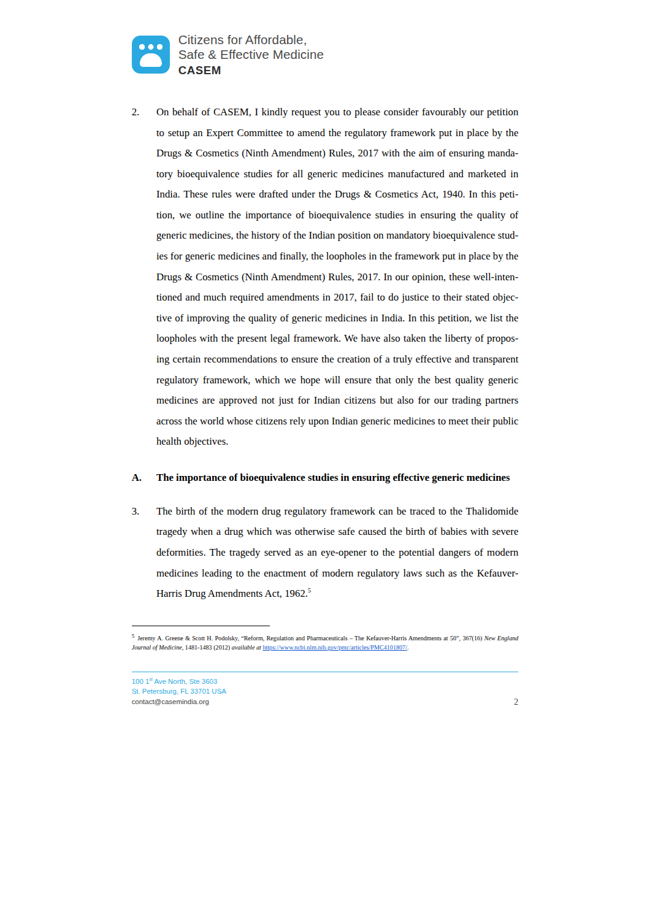Citizens for Affordable,
Safe & Effective Medicine
CASEM
2. On behalf of CASEM, I kindly request you to please consider favourably our petition to setup an Expert Committee to amend the regulatory framework put in place by the Drugs & Cosmetics (Ninth Amendment) Rules, 2017 with the aim of ensuring mandatory bioequivalence studies for all generic medicines manufactured and marketed in India. These rules were drafted under the Drugs & Cosmetics Act, 1940. In this petition, we outline the importance of bioequivalence studies in ensuring the quality of generic medicines, the history of the Indian position on mandatory bioequivalence studies for generic medicines and finally, the loopholes in the framework put in place by the Drugs & Cosmetics (Ninth Amendment) Rules, 2017. In our opinion, these well-intentioned and much required amendments in 2017, fail to do justice to their stated objective of improving the quality of generic medicines in India. In this petition, we list the loopholes with the present legal framework. We have also taken the liberty of proposing certain recommendations to ensure the creation of a truly effective and transparent regulatory framework, which we hope will ensure that only the best quality generic medicines are approved not just for Indian citizens but also for our trading partners across the world whose citizens rely upon Indian generic medicines to meet their public health objectives.
A. The importance of bioequivalence studies in ensuring effective generic medicines
3. The birth of the modern drug regulatory framework can be traced to the Thalidomide tragedy when a drug which was otherwise safe caused the birth of babies with severe deformities. The tragedy served as an eye-opener to the potential dangers of modern medicines leading to the enactment of modern regulatory laws such as the Kefauver-Harris Drug Amendments Act, 1962.5
5 Jeremy A. Greene & Scott H. Podolsky, “Reform, Regulation and Pharmaceuticals – The Kefauver-Harris Amendments at 50”, 367(16) New England Journal of Medicine, 1481-1483 (2012) available at https://www.ncbi.nlm.nih.gov/pmc/articles/PMC4101807/.
100 1st Ave North, Ste 3603
St. Petersburg, FL 33701 USA
contact@casemindia.org
2